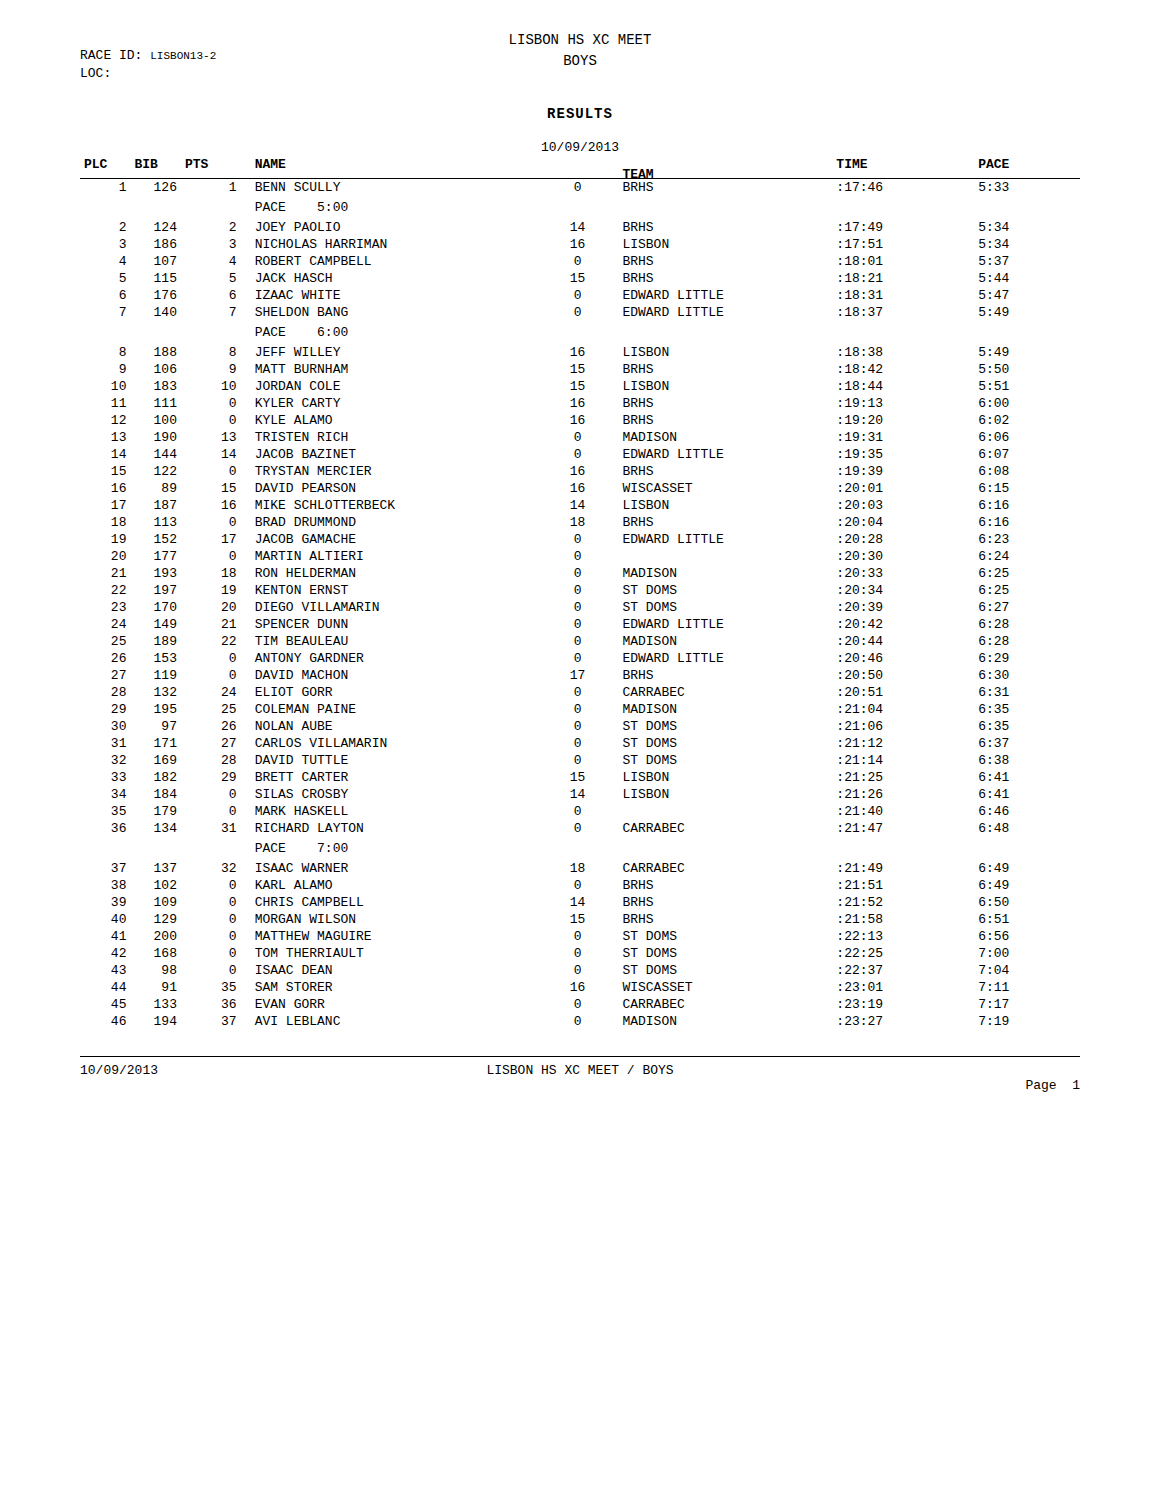RACE ID: LISBON13-2
LOC:
LISBON HS XC MEET
BOYS
RESULTS
10/09/2013
| PLC | BIB | PTS | NAME | | TEAM | TIME | PACE |
| --- | --- | --- | --- | --- | --- | --- | --- |
| 1 | 126 | 1 | BENN SCULLY | 0 | BRHS | :17:46 | 5:33 |
| | PACE 5:00 | |
| 2 | 124 | 2 | JOEY PAOLIO | 14 | BRHS | :17:49 | 5:34 |
| 3 | 186 | 3 | NICHOLAS HARRIMAN | 16 | LISBON | :17:51 | 5:34 |
| 4 | 107 | 4 | ROBERT CAMPBELL | 0 | BRHS | :18:01 | 5:37 |
| 5 | 115 | 5 | JACK HASCH | 15 | BRHS | :18:21 | 5:44 |
| 6 | 176 | 6 | IZAAC WHITE | 0 | EDWARD LITTLE | :18:31 | 5:47 |
| 7 | 140 | 7 | SHELDON BANG | 0 | EDWARD LITTLE | :18:37 | 5:49 |
| | PACE 6:00 | |
| 8 | 188 | 8 | JEFF WILLEY | 16 | LISBON | :18:38 | 5:49 |
| 9 | 106 | 9 | MATT BURNHAM | 15 | BRHS | :18:42 | 5:50 |
| 10 | 183 | 10 | JORDAN COLE | 15 | LISBON | :18:44 | 5:51 |
| 11 | 111 | 0 | KYLER CARTY | 16 | BRHS | :19:13 | 6:00 |
| 12 | 100 | 0 | KYLE ALAMO | 16 | BRHS | :19:20 | 6:02 |
| 13 | 190 | 13 | TRISTEN RICH | 0 | MADISON | :19:31 | 6:06 |
| 14 | 144 | 14 | JACOB BAZINET | 0 | EDWARD LITTLE | :19:35 | 6:07 |
| 15 | 122 | 0 | TRYSTAN MERCIER | 16 | BRHS | :19:39 | 6:08 |
| 16 | 89 | 15 | DAVID PEARSON | 16 | WISCASSET | :20:01 | 6:15 |
| 17 | 187 | 16 | MIKE SCHLOTTERBECK | 14 | LISBON | :20:03 | 6:16 |
| 18 | 113 | 0 | BRAD DRUMMOND | 18 | BRHS | :20:04 | 6:16 |
| 19 | 152 | 17 | JACOB GAMACHE | 0 | EDWARD LITTLE | :20:28 | 6:23 |
| 20 | 177 | 0 | MARTIN ALTIERI | 0 | | :20:30 | 6:24 |
| 21 | 193 | 18 | RON HELDERMAN | 0 | MADISON | :20:33 | 6:25 |
| 22 | 197 | 19 | KENTON ERNST | 0 | ST DOMS | :20:34 | 6:25 |
| 23 | 170 | 20 | DIEGO VILLAMARIN | 0 | ST DOMS | :20:39 | 6:27 |
| 24 | 149 | 21 | SPENCER DUNN | 0 | EDWARD LITTLE | :20:42 | 6:28 |
| 25 | 189 | 22 | TIM BEAULEAU | 0 | MADISON | :20:44 | 6:28 |
| 26 | 153 | 0 | ANTONY GARDNER | 0 | EDWARD LITTLE | :20:46 | 6:29 |
| 27 | 119 | 0 | DAVID MACHON | 17 | BRHS | :20:50 | 6:30 |
| 28 | 132 | 24 | ELIOT GORR | 0 | CARRABEC | :20:51 | 6:31 |
| 29 | 195 | 25 | COLEMAN PAINE | 0 | MADISON | :21:04 | 6:35 |
| 30 | 97 | 26 | NOLAN AUBE | 0 | ST DOMS | :21:06 | 6:35 |
| 31 | 171 | 27 | CARLOS VILLAMARIN | 0 | ST DOMS | :21:12 | 6:37 |
| 32 | 169 | 28 | DAVID TUTTLE | 0 | ST DOMS | :21:14 | 6:38 |
| 33 | 182 | 29 | BRETT CARTER | 15 | LISBON | :21:25 | 6:41 |
| 34 | 184 | 0 | SILAS CROSBY | 14 | LISBON | :21:26 | 6:41 |
| 35 | 179 | 0 | MARK HASKELL | 0 | | :21:40 | 6:46 |
| 36 | 134 | 31 | RICHARD LAYTON | 0 | CARRABEC | :21:47 | 6:48 |
| | PACE 7:00 | |
| 37 | 137 | 32 | ISAAC WARNER | 18 | CARRABEC | :21:49 | 6:49 |
| 38 | 102 | 0 | KARL ALAMO | 0 | BRHS | :21:51 | 6:49 |
| 39 | 109 | 0 | CHRIS CAMPBELL | 14 | BRHS | :21:52 | 6:50 |
| 40 | 129 | 0 | MORGAN WILSON | 15 | BRHS | :21:58 | 6:51 |
| 41 | 200 | 0 | MATTHEW MAGUIRE | 0 | ST DOMS | :22:13 | 6:56 |
| 42 | 168 | 0 | TOM THERRIAULT | 0 | ST DOMS | :22:25 | 7:00 |
| 43 | 98 | 0 | ISAAC DEAN | 0 | ST DOMS | :22:37 | 7:04 |
| 44 | 91 | 35 | SAM STORER | 16 | WISCASSET | :23:01 | 7:11 |
| 45 | 133 | 36 | EVAN GORR | 0 | CARRABEC | :23:19 | 7:17 |
| 46 | 194 | 37 | AVI LEBLANC | 0 | MADISON | :23:27 | 7:19 |
10/09/2013
LISBON HS XC MEET / BOYS
Page 1